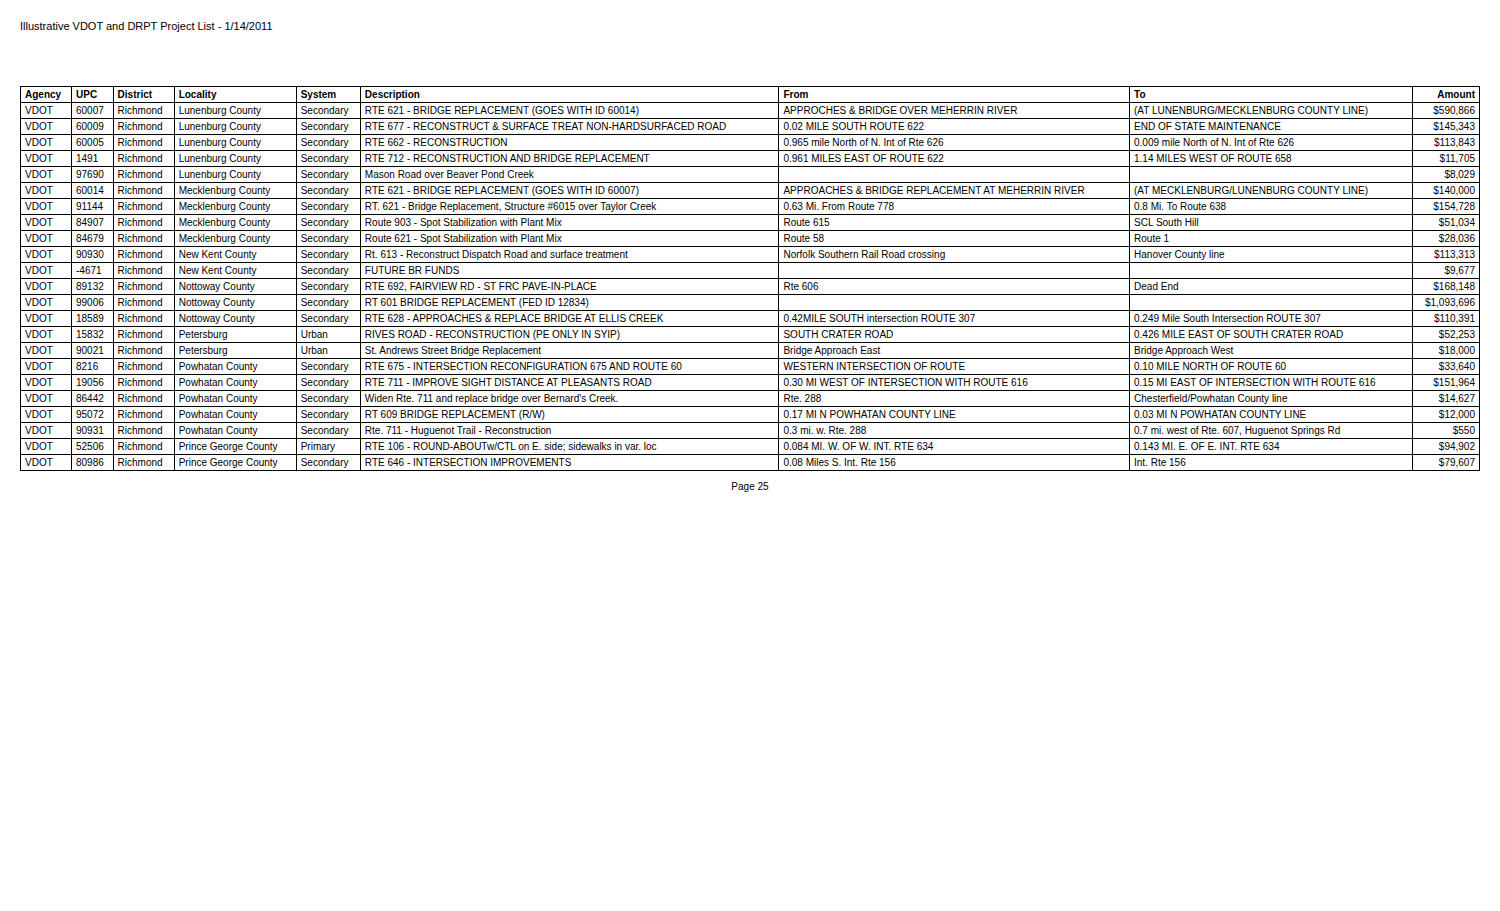Illustrative VDOT and DRPT Project List - 1/14/2011
| Agency | UPC | District | Locality | System | Description | From | To | Amount |
| --- | --- | --- | --- | --- | --- | --- | --- | --- |
| VDOT | 60007 | Richmond | Lunenburg County | Secondary | RTE 621 - BRIDGE REPLACEMENT (GOES WITH ID 60014) | APPROCHES & BRIDGE OVER MEHERRIN RIVER | (AT LUNENBURG/MECKLENBURG COUNTY LINE) | $590,866 |
| VDOT | 60009 | Richmond | Lunenburg County | Secondary | RTE 677 - RECONSTRUCT & SURFACE TREAT NON-HARDSURFACED ROAD | 0.02 MILE SOUTH ROUTE 622 | END OF STATE MAINTENANCE | $145,343 |
| VDOT | 60005 | Richmond | Lunenburg County | Secondary | RTE 662 - RECONSTRUCTION | 0.965 mile North of N. Int of Rte 626 | 0.009 mile North of N. Int of Rte 626 | $113,843 |
| VDOT | 1491 | Richmond | Lunenburg County | Secondary | RTE 712 - RECONSTRUCTION AND BRIDGE REPLACEMENT | 0.961 MILES EAST OF ROUTE 622 | 1.14 MILES WEST OF ROUTE 658 | $11,705 |
| VDOT | 97690 | Richmond | Lunenburg County | Secondary | Mason Road over Beaver Pond Creek | | | $8,029 |
| VDOT | 60014 | Richmond | Mecklenburg County | Secondary | RTE 621 - BRIDGE REPLACEMENT (GOES WITH ID 60007) | APPROACHES & BRIDGE REPLACEMENT AT MEHERRIN RIVER | (AT MECKLENBURG/LUNENBURG COUNTY LINE) | $140,000 |
| VDOT | 91144 | Richmond | Mecklenburg County | Secondary | RT. 621 - Bridge Replacement, Structure #6015 over Taylor Creek | 0.63 Mi. From Route 778 | 0.8 Mi. To Route 638 | $154,728 |
| VDOT | 84907 | Richmond | Mecklenburg County | Secondary | Route 903 - Spot Stabilization with Plant Mix | Route 615 | SCL South Hill | $51,034 |
| VDOT | 84679 | Richmond | Mecklenburg County | Secondary | Route 621 - Spot Stabilization with Plant Mix | Route 58 | Route 1 | $28,036 |
| VDOT | 90930 | Richmond | New Kent County | Secondary | Rt. 613 - Reconstruct Dispatch Road and surface treatment | Norfolk Southern Rail Road crossing | Hanover County line | $113,313 |
| VDOT | -4671 | Richmond | New Kent County | Secondary | FUTURE BR FUNDS | | | $9,677 |
| VDOT | 89132 | Richmond | Nottoway County | Secondary | RTE 692, FAIRVIEW RD - ST FRC PAVE-IN-PLACE | Rte 606 | Dead End | $168,148 |
| VDOT | 99006 | Richmond | Nottoway County | Secondary | RT 601 BRIDGE REPLACEMENT (FED ID 12834) | | | $1,093,696 |
| VDOT | 18589 | Richmond | Nottoway County | Secondary | RTE 628 - APPROACHES & REPLACE BRIDGE AT ELLIS CREEK | 0.42MILE SOUTH intersection ROUTE 307 | 0.249 Mile South Intersection ROUTE 307 | $110,391 |
| VDOT | 15832 | Richmond | Petersburg | Urban | RIVES ROAD - RECONSTRUCTION (PE ONLY IN SYIP) | SOUTH CRATER ROAD | 0.426 MILE EAST OF SOUTH CRATER ROAD | $52,253 |
| VDOT | 90021 | Richmond | Petersburg | Urban | St. Andrews Street Bridge Replacement | Bridge Approach East | Bridge Approach West | $18,000 |
| VDOT | 8216 | Richmond | Powhatan County | Secondary | RTE 675 - INTERSECTION RECONFIGURATION 675 AND ROUTE 60 | WESTERN INTERSECTION OF ROUTE | 0.10 MILE NORTH OF ROUTE 60 | $33,640 |
| VDOT | 19056 | Richmond | Powhatan County | Secondary | RTE 711 - IMPROVE SIGHT DISTANCE AT PLEASANTS ROAD | 0.30 MI WEST OF INTERSECTION WITH ROUTE 616 | 0.15 MI EAST OF INTERSECTION WITH ROUTE 616 | $151,964 |
| VDOT | 86442 | Richmond | Powhatan County | Secondary | Widen Rte. 711 and replace bridge over Bernard's Creek. | Rte. 288 | Chesterfield/Powhatan County line | $14,627 |
| VDOT | 95072 | Richmond | Powhatan County | Secondary | RT 609 BRIDGE REPLACEMENT (R/W) | 0.17 MI N POWHATAN COUNTY LINE | 0.03 MI N POWHATAN COUNTY LINE | $12,000 |
| VDOT | 90931 | Richmond | Powhatan County | Secondary | Rte. 711 - Huguenot Trail - Reconstruction | 0.3 mi. w. Rte. 288 | 0.7 mi. west of Rte. 607, Huguenot Springs Rd | $550 |
| VDOT | 52506 | Richmond | Prince George County | Primary | RTE 106 - ROUND-ABOUTw/CTL on E. side; sidewalks in var. loc | 0.084 MI. W. OF W. INT. RTE 634 | 0.143 MI. E. OF E. INT. RTE 634 | $94,902 |
| VDOT | 80986 | Richmond | Prince George County | Secondary | RTE 646 - INTERSECTION IMPROVEMENTS | 0.08 Miles S. Int. Rte 156 | Int. Rte 156 | $79,607 |
Page 25